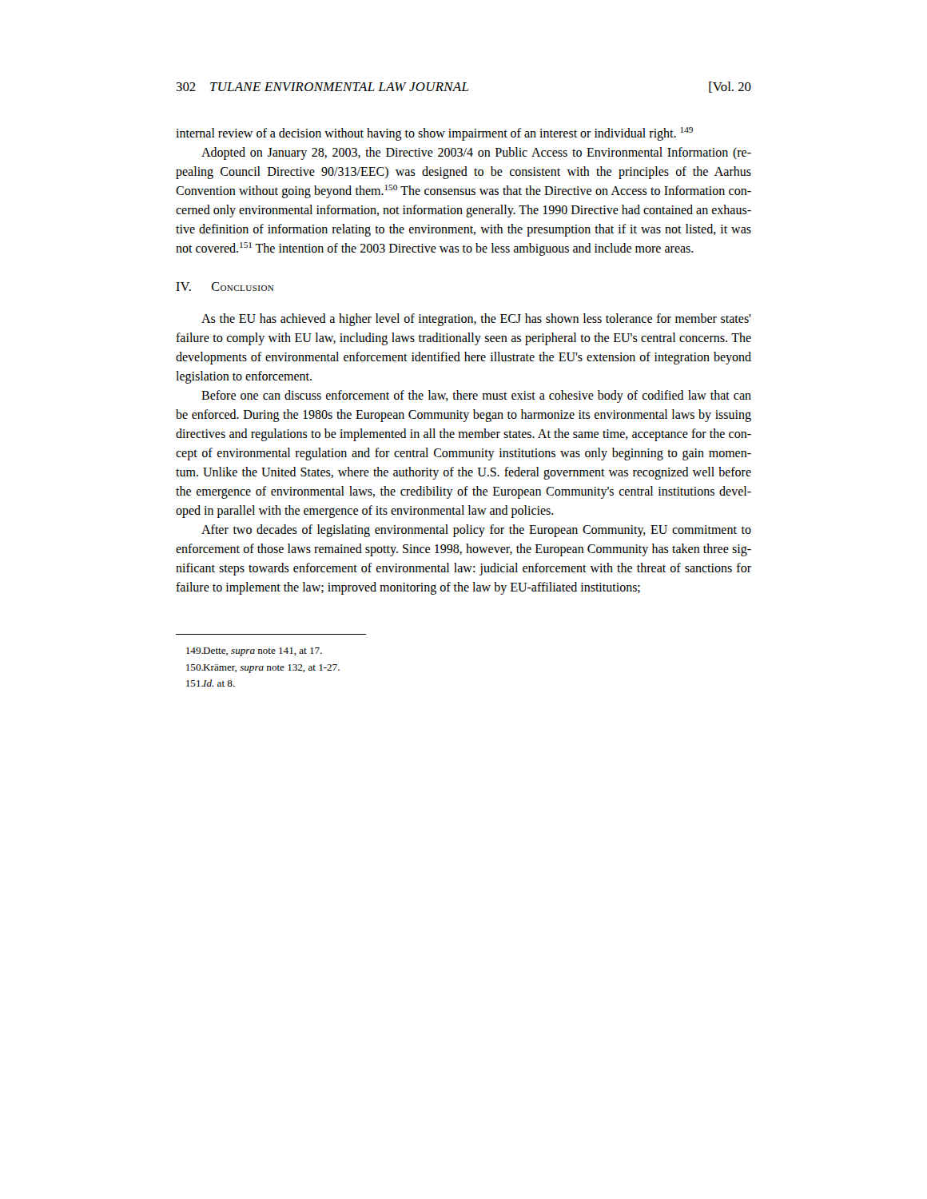302 TULANE ENVIRONMENTAL LAW JOURNAL [Vol. 20
internal review of a decision without having to show impairment of an interest or individual right. 149
Adopted on January 28, 2003, the Directive 2003/4 on Public Access to Environmental Information (repealing Council Directive 90/313/EEC) was designed to be consistent with the principles of the Aarhus Convention without going beyond them.150 The consensus was that the Directive on Access to Information concerned only environmental information, not information generally. The 1990 Directive had contained an exhaustive definition of information relating to the environment, with the presumption that if it was not listed, it was not covered.151 The intention of the 2003 Directive was to be less ambiguous and include more areas.
IV. Conclusion
As the EU has achieved a higher level of integration, the ECJ has shown less tolerance for member states' failure to comply with EU law, including laws traditionally seen as peripheral to the EU's central concerns. The developments of environmental enforcement identified here illustrate the EU's extension of integration beyond legislation to enforcement.
Before one can discuss enforcement of the law, there must exist a cohesive body of codified law that can be enforced. During the 1980s the European Community began to harmonize its environmental laws by issuing directives and regulations to be implemented in all the member states. At the same time, acceptance for the concept of environmental regulation and for central Community institutions was only beginning to gain momentum. Unlike the United States, where the authority of the U.S. federal government was recognized well before the emergence of environmental laws, the credibility of the European Community's central institutions developed in parallel with the emergence of its environmental law and policies.
After two decades of legislating environmental policy for the European Community, EU commitment to enforcement of those laws remained spotty. Since 1998, however, the European Community has taken three significant steps towards enforcement of environmental law: judicial enforcement with the threat of sanctions for failure to implement the law; improved monitoring of the law by EU-affiliated institutions;
149. Dette, supra note 141, at 17.
150. Krämer, supra note 132, at 1-27.
151. Id. at 8.